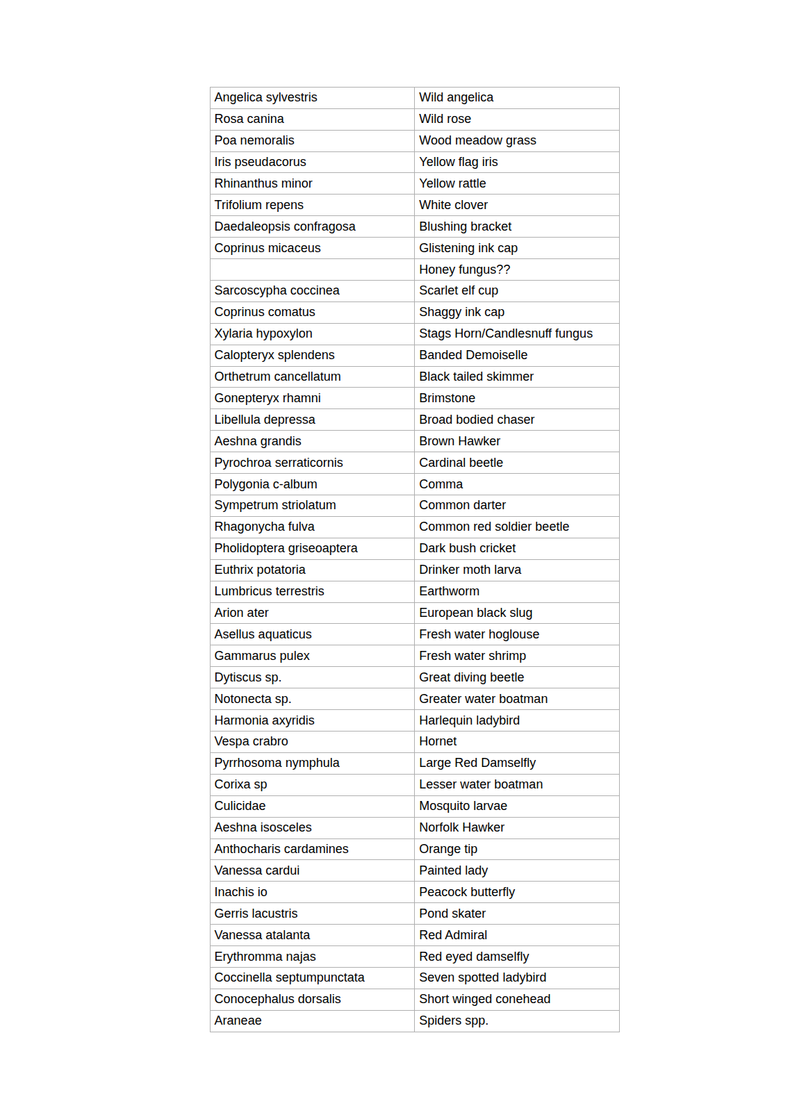| Angelica sylvestris | Wild angelica |
| Rosa canina | Wild rose |
| Poa nemoralis | Wood meadow grass |
| Iris pseudacorus | Yellow flag iris |
| Rhinanthus minor | Yellow rattle |
| Trifolium repens | White clover |
| Daedaleopsis confragosa | Blushing bracket |
| Coprinus micaceus | Glistening ink cap |
| | Honey fungus?? |
| Sarcoscypha coccinea | Scarlet elf cup |
| Coprinus comatus | Shaggy ink cap |
| Xylaria hypoxylon | Stags Horn/Candlesnuff fungus |
| Calopteryx splendens | Banded Demoiselle |
| Orthetrum cancellatum | Black tailed skimmer |
| Gonepteryx rhamni | Brimstone |
| Libellula depressa | Broad bodied chaser |
| Aeshna grandis | Brown Hawker |
| Pyrochroa serraticornis | Cardinal beetle |
| Polygonia c-album | Comma |
| Sympetrum striolatum | Common darter |
| Rhagonycha fulva | Common red soldier beetle |
| Pholidoptera griseoaptera | Dark bush cricket |
| Euthrix potatoria | Drinker moth larva |
| Lumbricus terrestris | Earthworm |
| Arion ater | European black slug |
| Asellus aquaticus | Fresh water hoglouse |
| Gammarus pulex | Fresh water shrimp |
| Dytiscus sp. | Great diving beetle |
| Notonecta sp. | Greater water boatman |
| Harmonia axyridis | Harlequin ladybird |
| Vespa crabro | Hornet |
| Pyrrhosoma nymphula | Large Red Damselfly |
| Corixa sp | Lesser water boatman |
| Culicidae | Mosquito larvae |
| Aeshna isosceles | Norfolk Hawker |
| Anthocharis cardamines | Orange tip |
| Vanessa cardui | Painted lady |
| Inachis io | Peacock butterfly |
| Gerris lacustris | Pond skater |
| Vanessa atalanta | Red Admiral |
| Erythromma najas | Red eyed damselfly |
| Coccinella septumpunctata | Seven spotted ladybird |
| Conocephalus dorsalis | Short winged conehead |
| Araneae | Spiders spp. |